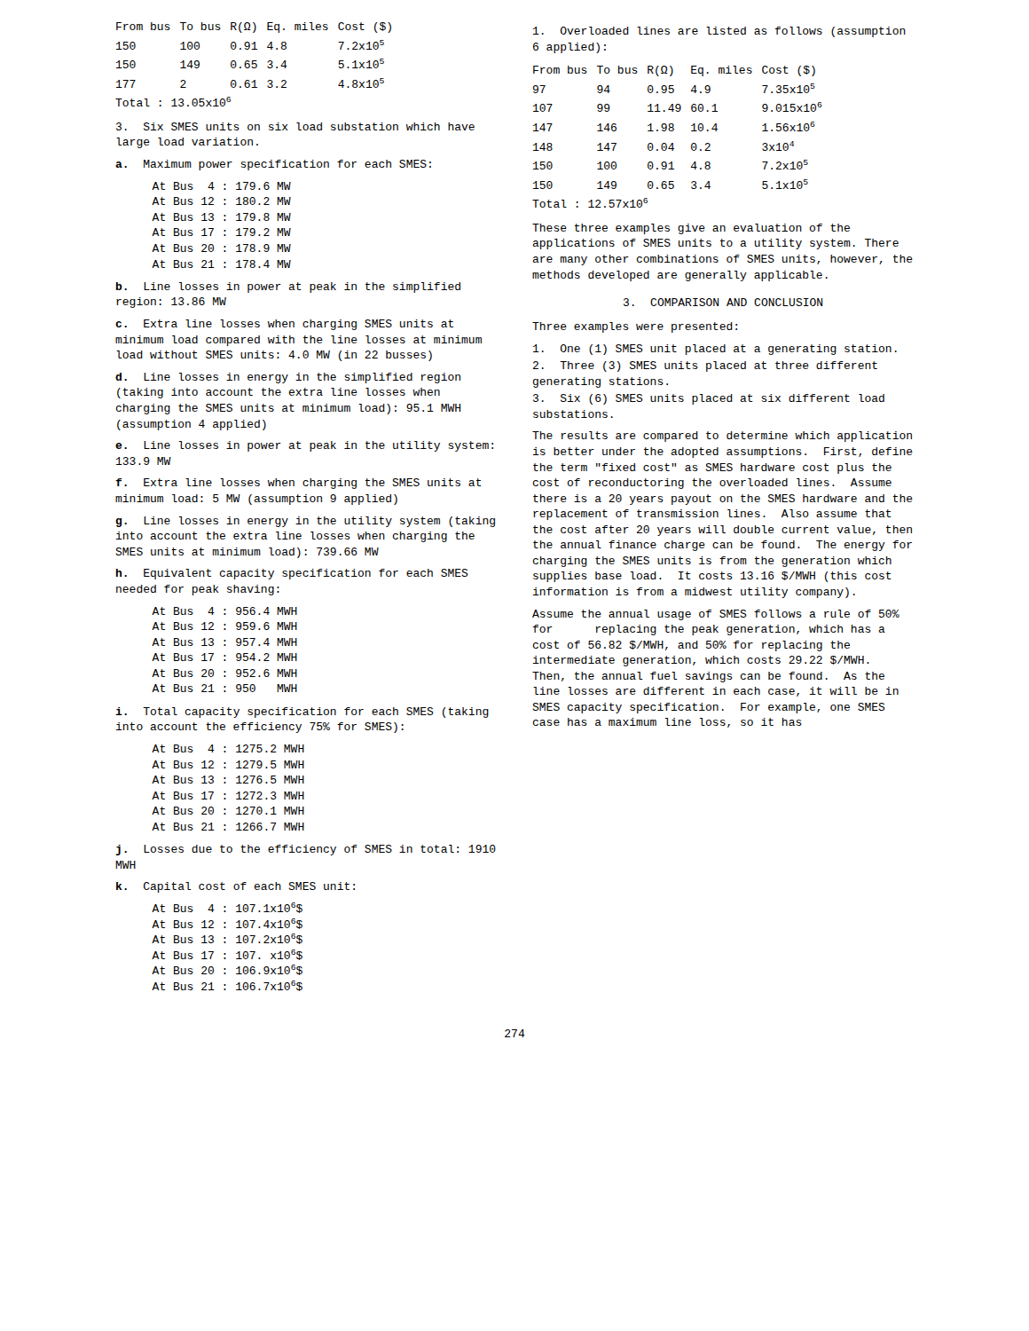| From bus | To bus | R(Ω) | Eq. miles | Cost ($) |
| --- | --- | --- | --- | --- |
| 150 | 100 | 0.91 | 4.8 | 7.2x10 5 |
| 150 | 149 | 0.65 | 3.4 | 5.1x10 5 |
| 177 | 2 | 0.61 | 3.2 | 4.8x10 5 |
| Total : 13.05x10 6 |
3. Six SMES units on six load substation which have large load variation.
a. Maximum power specification for each SMES:
At Bus 4 : 179.6 MW At Bus 12 : 180.2 MW At Bus 13 : 179.8 MW At Bus 17 : 179.2 MW At Bus 20 : 178.9 MW At Bus 21 : 178.4 MW
b. Line losses in power at peak in the simplified region: 13.86 MW
c. Extra line losses when charging SMES units at minimum load compared with the line losses at minimum load without SMES units: 4.0 MW (in 22 busses)
d. Line losses in energy in the simplified region (taking into account the extra line losses when charging the SMES units at minimum load): 95.1 MWH (assumption 4 applied)
e. Line losses in power at peak in the utility system: 133.9 MW
f. Extra line losses when charging the SMES units at minimum load: 5 MW (assumption 9 applied)
g. Line losses in energy in the utility system (taking into account the extra line losses when charging the SMES units at minimum load): 739.66 MW
h. Equivalent capacity specification for each SMES needed for peak shaving:
At Bus 4 : 956.4 MWH At Bus 12 : 959.6 MWH At Bus 13 : 957.4 MWH At Bus 17 : 954.2 MWH At Bus 20 : 952.6 MWH At Bus 21 : 950 MWH
i. Total capacity specification for each SMES (taking into account the efficiency 75% for SMES):
At Bus 4 : 1275.2 MWH At Bus 12 : 1279.5 MWH At Bus 13 : 1276.5 MWH At Bus 17 : 1272.3 MWH At Bus 20 : 1270.1 MWH At Bus 21 : 1266.7 MWH
j. Losses due to the efficiency of SMES in total: 1910 MWH
k. Capital cost of each SMES unit:
At Bus 4 : 107.1x106$ At Bus 12 : 107.4x106$ At Bus 13 : 107.2x106$ At Bus 17 : 107. x106$ At Bus 20 : 106.9x106$ At Bus 21 : 106.7x106$
1. Overloaded lines are listed as follows (assumption 6 applied):
| From bus | To bus | R(Ω) | Eq. miles | Cost ($) |
| --- | --- | --- | --- | --- |
| 97 | 94 | 0.95 | 4.9 | 7.35x10 5 |
| 107 | 99 | 11.49 | 60.1 | 9.015x10 6 |
| 147 | 146 | 1.98 | 10.4 | 1.56x10 6 |
| 148 | 147 | 0.04 | 0.2 | 3x10 4 |
| 150 | 100 | 0.91 | 4.8 | 7.2x10 5 |
| 150 | 149 | 0.65 | 3.4 | 5.1x10 5 |
| Total : 12.57x10 6 |
These three examples give an evaluation of the applications of SMES units to a utility system. There are many other combinations of SMES units, however, the methods developed are generally applicable.
3. COMPARISON AND CONCLUSION
Three examples were presented:
1. One (1) SMES unit placed at a generating station.
2. Three (3) SMES units placed at three different generating stations.
3. Six (6) SMES units placed at six different load substations.
The results are compared to determine which application is better under the adopted assumptions. First, define the term "fixed cost" as SMES hardware cost plus the cost of reconductoring the overloaded lines. Assume there is a 20 years payout on the SMES hardware and the replacement of transmission lines. Also assume that the cost after 20 years will double current value, then the annual finance charge can be found. The energy for charging the SMES units is from the generation which supplies base load. It costs 13.16 $/MWH (this cost information is from a midwest utility company).
Assume the annual usage of SMES follows a rule of 50% for replacing the peak generation, which has a cost of 56.82 $/MWH, and 50% for replacing the intermediate generation, which costs 29.22 $/MWH. Then, the annual fuel savings can be found. As the line losses are different in each case, it will be in SMES capacity specification. For example, one SMES case has a maximum line loss, so it has
274